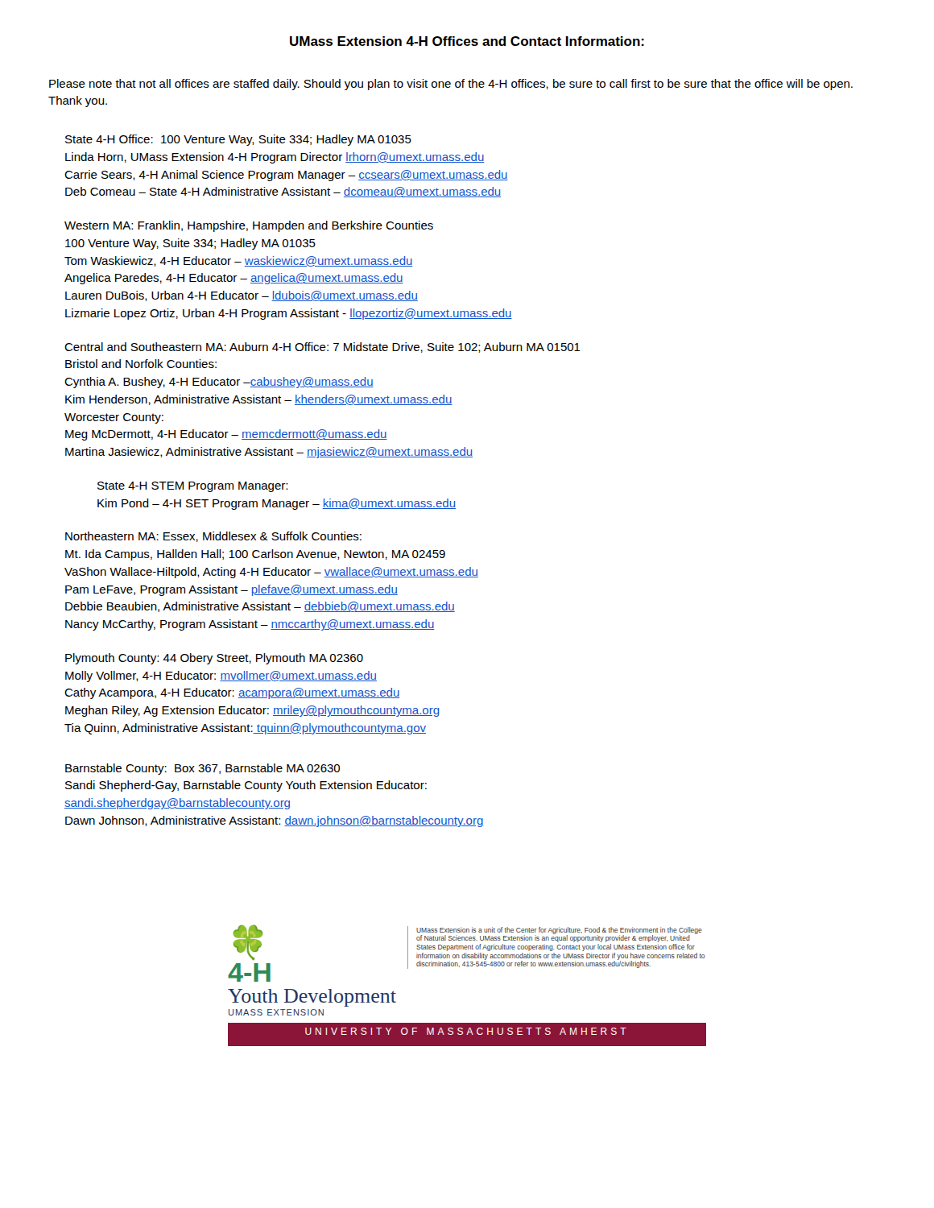UMass Extension 4-H Offices and Contact Information:
Please note that not all offices are staffed daily. Should you plan to visit one of the 4-H offices, be sure to call first to be sure that the office will be open. Thank you.
State 4-H Office: 100 Venture Way, Suite 334; Hadley MA 01035
Linda Horn, UMass Extension 4-H Program Director lrhorn@umext.umass.edu
Carrie Sears, 4-H Animal Science Program Manager – ccsears@umext.umass.edu
Deb Comeau – State 4-H Administrative Assistant – dcomeau@umext.umass.edu
Western MA: Franklin, Hampshire, Hampden and Berkshire Counties
100 Venture Way, Suite 334; Hadley MA 01035
Tom Waskiewicz, 4-H Educator – waskiewicz@umext.umass.edu
Angelica Paredes, 4-H Educator – angelica@umext.umass.edu
Lauren DuBois, Urban 4-H Educator – ldubois@umext.umass.edu
Lizmarie Lopez Ortiz, Urban 4-H Program Assistant - llopezortiz@umext.umass.edu
Central and Southeastern MA: Auburn 4-H Office: 7 Midstate Drive, Suite 102; Auburn MA 01501
Bristol and Norfolk Counties:
Cynthia A. Bushey, 4-H Educator –cabushey@umass.edu
Kim Henderson, Administrative Assistant – khenders@umext.umass.edu
Worcester County:
Meg McDermott, 4-H Educator – memcdermott@umass.edu
Martina Jasiewicz, Administrative Assistant – mjasiewicz@umext.umass.edu
State 4-H STEM Program Manager:
Kim Pond – 4-H SET Program Manager – kima@umext.umass.edu
Northeastern MA: Essex, Middlesex & Suffolk Counties:
Mt. Ida Campus, Hallden Hall; 100 Carlson Avenue, Newton, MA 02459
VaShon Wallace-Hiltpold, Acting 4-H Educator – vwallace@umext.umass.edu
Pam LeFave, Program Assistant – plefave@umext.umass.edu
Debbie Beaubien, Administrative Assistant – debbieb@umext.umass.edu
Nancy McCarthy, Program Assistant – nmccarthy@umext.umass.edu
Plymouth County: 44 Obery Street, Plymouth MA 02360
Molly Vollmer, 4-H Educator: mvollmer@umext.umass.edu
Cathy Acampora, 4-H Educator: acampora@umext.umass.edu
Meghan Riley, Ag Extension Educator: mriley@plymouthcountyma.org
Tia Quinn, Administrative Assistant: tquinn@plymouthcountyma.gov
Barnstable County: Box 367, Barnstable MA 02630
Sandi Shepherd-Gay, Barnstable County Youth Extension Educator:
sandi.shepherdgay@barnstablecounty.org
Dawn Johnson, Administrative Assistant: dawn.johnson@barnstablecounty.org
🍀
4-H
Youth Development
UMASS EXTENSION
UMass Extension is a unit of the Center for Agriculture, Food & the Environment in the College of Natural Sciences. UMass Extension is an equal opportunity provider & employer, United States Department of Agriculture cooperating. Contact your local UMass Extension office for information on disability accommodations or the UMass Director if you have concerns related to discrimination, 413-545-4800 or refer to www.extension.umass.edu/civilrights.
UNIVERSITY OF MASSACHUSETTS AMHERST